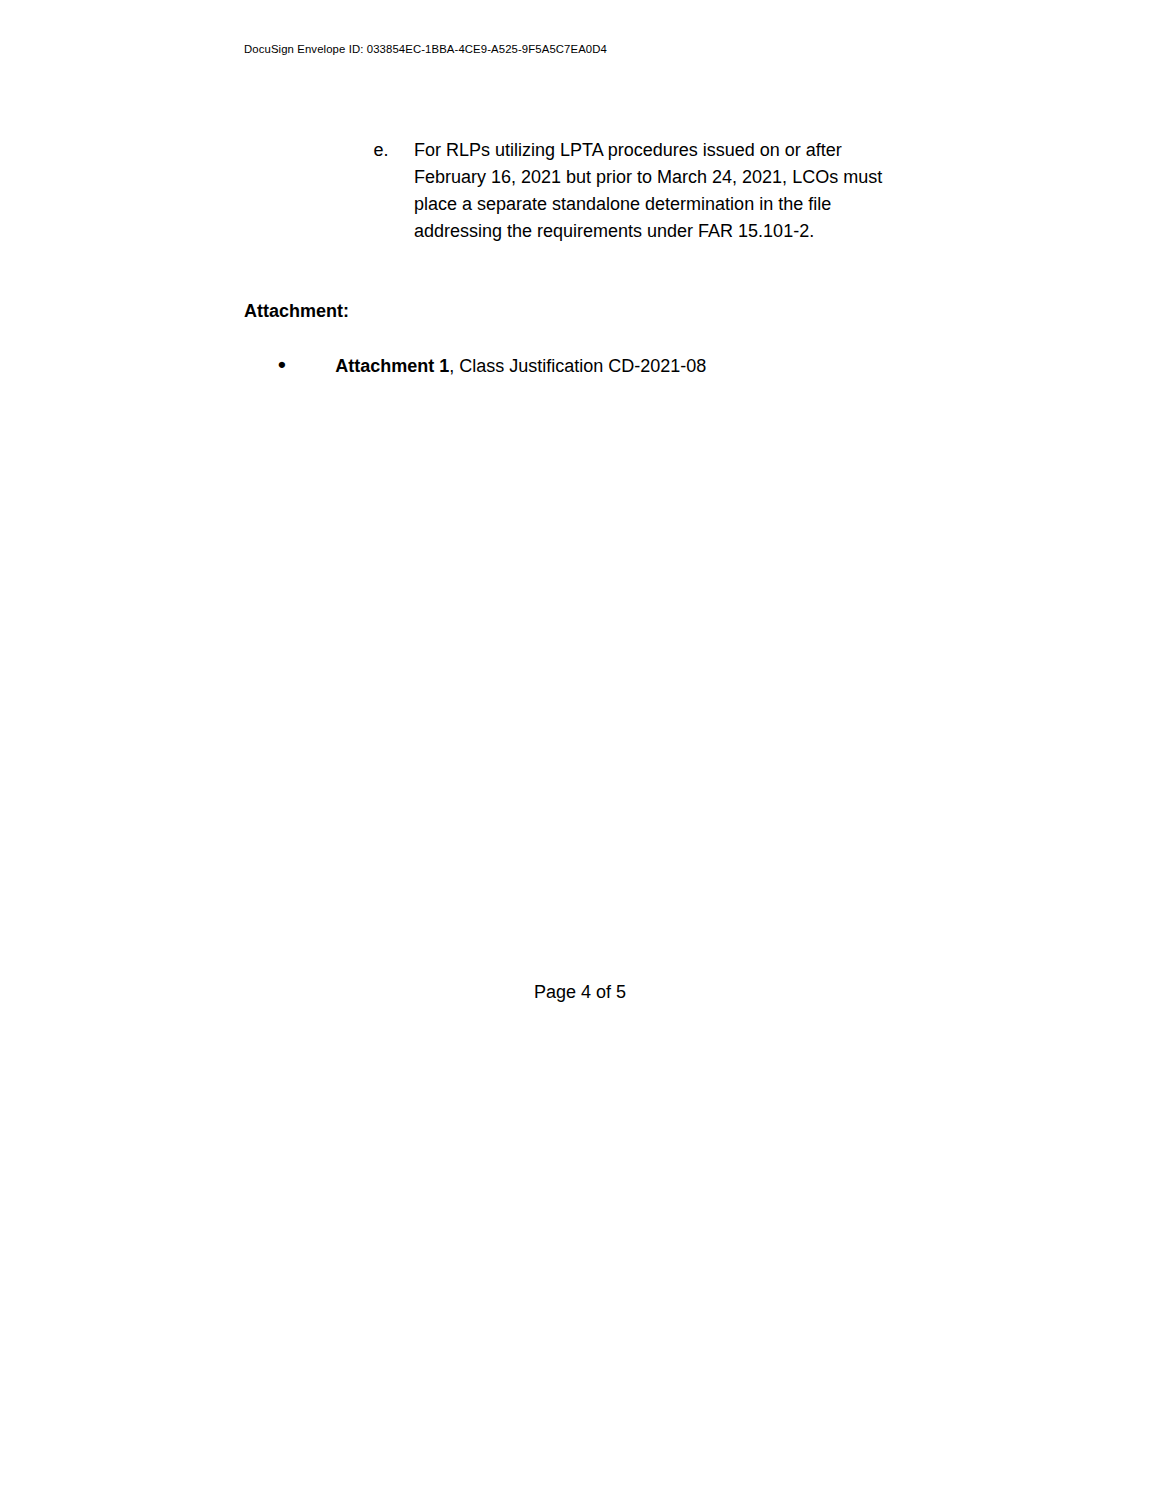DocuSign Envelope ID: 033854EC-1BBA-4CE9-A525-9F5A5C7EA0D4
e. For RLPs utilizing LPTA procedures issued on or after February 16, 2021 but prior to March 24, 2021, LCOs must place a separate standalone determination in the file addressing the requirements under FAR 15.101-2.
Attachment:
● Attachment 1, Class Justification CD-2021-08
Page 4 of 5